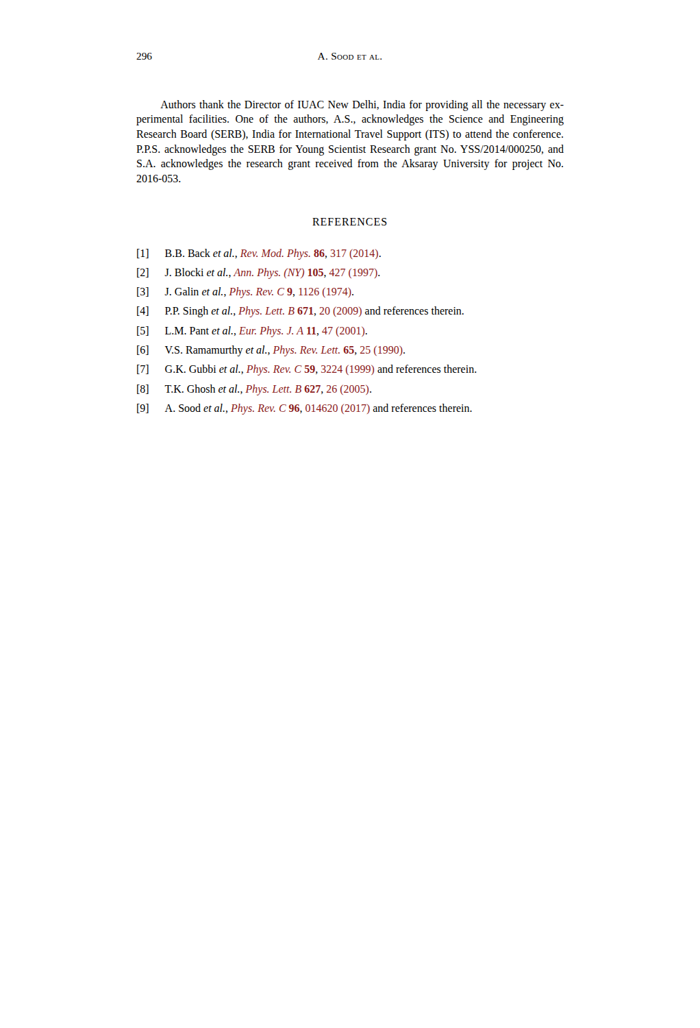296 A. Sood et al.
Authors thank the Director of IUAC New Delhi, India for providing all the necessary experimental facilities. One of the authors, A.S., acknowledges the Science and Engineering Research Board (SERB), India for International Travel Support (ITS) to attend the conference. P.P.S. acknowledges the SERB for Young Scientist Research grant No. YSS/2014/000250, and S.A. acknowledges the research grant received from the Aksaray University for project No. 2016-053.
REFERENCES
[1] B.B. Back et al., Rev. Mod. Phys. 86, 317 (2014).
[2] J. Blocki et al., Ann. Phys. (NY) 105, 427 (1997).
[3] J. Galin et al., Phys. Rev. C 9, 1126 (1974).
[4] P.P. Singh et al., Phys. Lett. B 671, 20 (2009) and references therein.
[5] L.M. Pant et al., Eur. Phys. J. A 11, 47 (2001).
[6] V.S. Ramamurthy et al., Phys. Rev. Lett. 65, 25 (1990).
[7] G.K. Gubbi et al., Phys. Rev. C 59, 3224 (1999) and references therein.
[8] T.K. Ghosh et al., Phys. Lett. B 627, 26 (2005).
[9] A. Sood et al., Phys. Rev. C 96, 014620 (2017) and references therein.